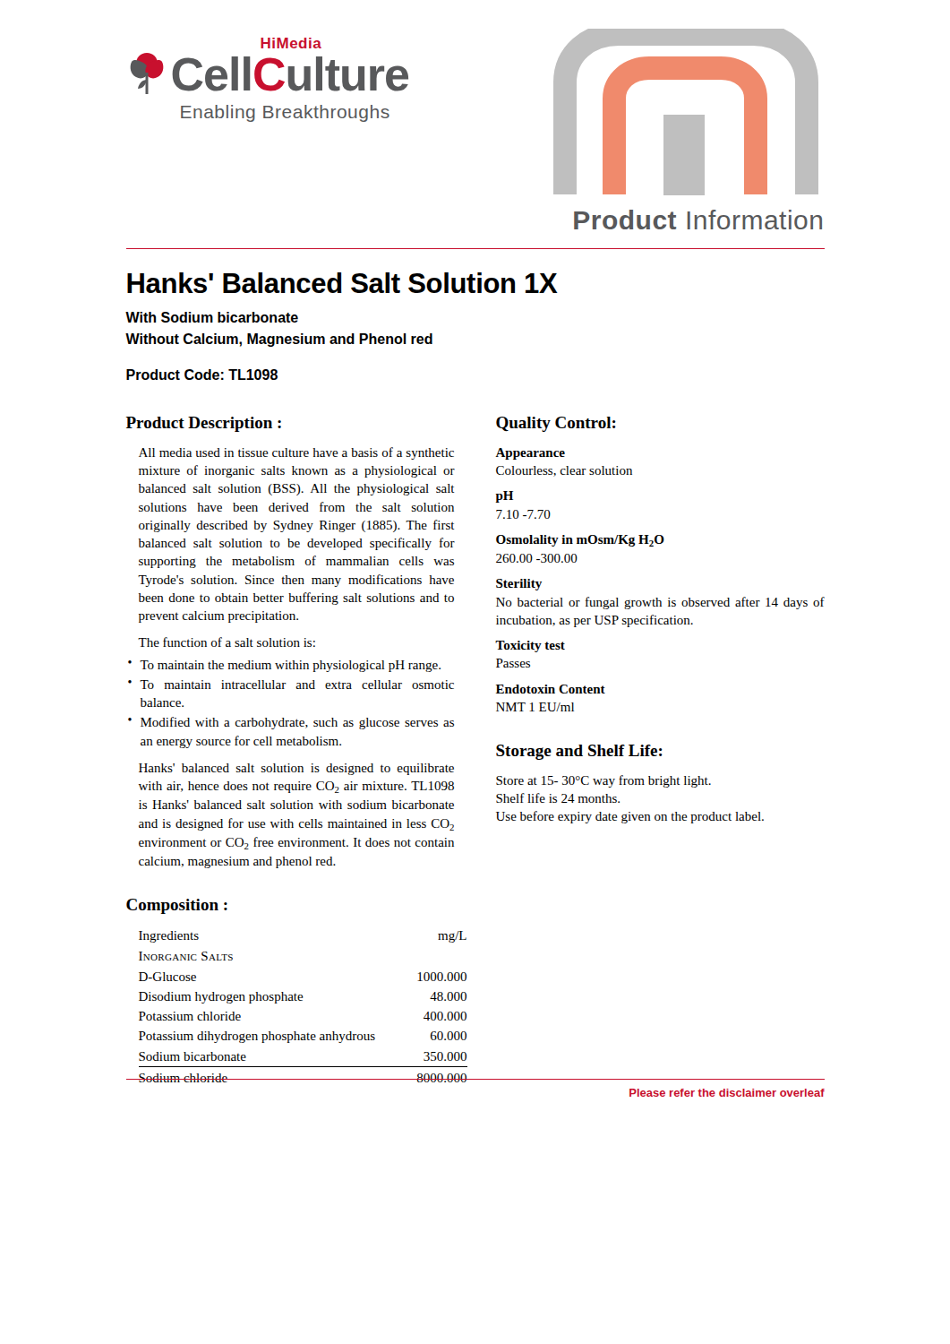HiMedia
Cell Culture
Enabling Breakthroughs
Product Information
Hanks' Balanced Salt Solution 1X
With Sodium bicarbonate
Without Calcium, Magnesium and Phenol red
Product Code: TL1098
Product Description :
All media used in tissue culture have a basis of a synthetic mixture of inorganic salts known as a physiological or balanced salt solution (BSS). All the physiological salt solutions have been derived from the salt solution originally described by Sydney Ringer (1885). The first balanced salt solution to be developed specifically for supporting the metabolism of mammalian cells was Tyrode's solution. Since then many modifications have been done to obtain better buffering salt solutions and to prevent calcium precipitation.
The function of a salt solution is:
To maintain the medium within physiological pH range.
To maintain intracellular and extra cellular osmotic balance.
Modified with a carbohydrate, such as glucose serves as an energy source for cell metabolism.
Hanks' balanced salt solution is designed to equilibrate with air, hence does not require CO2 air mixture. TL1098 is Hanks' balanced salt solution with sodium bicarbonate and is designed for use with cells maintained in less CO2 environment or CO2 free environment. It does not contain calcium, magnesium and phenol red.
Composition :
| Ingredients | mg/L |
| Inorganic Salts | |
| D-Glucose | 1000.000 |
| Disodium hydrogen phosphate | 48.000 |
| Potassium chloride | 400.000 |
| Potassium dihydrogen phosphate anhydrous | 60.000 |
| Sodium bicarbonate | 350.000 |
| Sodium chloride | 8000.000 |
Quality Control:
Appearance
Colourless, clear solution
pH
7.10 -7.70
Osmolality in mOsm/Kg H2O
260.00 -300.00
Sterility
No bacterial or fungal growth is observed after 14 days of incubation, as per USP specification.
Toxicity test
Passes
Endotoxin Content
NMT 1 EU/ml
Storage and Shelf Life:
Store at 15- 30°C way from bright light.
Shelf life is 24 months.
Use before expiry date given on the product label.
Please refer the disclaimer overleaf